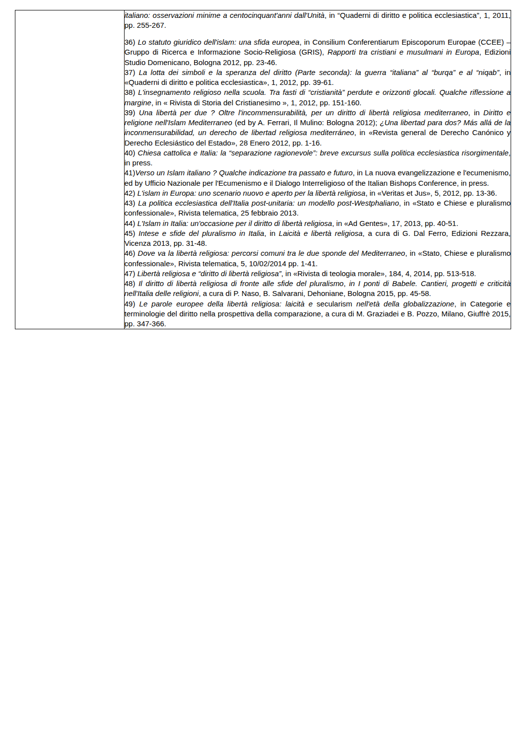| | italiano: osservazioni minime a centocinquant'anni dall'Unità , in “Quaderni di diritto e politica ecclesiastica”, 1, 2011, pp. 255-267. 36) Lo statuto giuridico dell'islam: una sfida europea , in Consilium Conferentiarum Episcoporum Europae (CCEE) – Gruppo di Ricerca e Informazione Socio-Religiosa (GRIS), Rapporti tra cristiani e musulmani in Europa , Edizioni Studio Domenicano, Bologna 2012, pp. 23-46. 37) La lotta dei simboli e la speranza del diritto (Parte seconda): la guerra “italiana” al “burqa” e al “niqab” , in «Quaderni di diritto e politica ecclesiastica», 1, 2012, pp. 39-61. 38) L'insegnamento religioso nella scuola. Tra fasti di “cristianità” perdute e orizzonti glocali. Qualche riflessione a margine , in « Rivista di Storia del Cristianesimo », 1, 2012, pp. 151-160. 39) Una libertà per due ? Oltre l'incommensurabilità, per un diritto di libertà religiosa mediterraneo , in Diritto e religione nell'Islam Mediterraneo (ed by A. Ferrari, Il Mulino: Bologna 2012); ¿Una libertad para dos? Más allá de la inconmensurabilidad, un derecho de libertad religiosa mediterráneo , in «Revista general de Derecho Canónico y Derecho Eclesiástico del Estado», 28 Enero 2012, pp. 1-16. 40) Chiesa cattolica e Italia: la “separazione ragionevole”: breve excursus sulla politica ecclesiastica risorgimentale , in press. 41) Verso un Islam italiano ? Qualche indicazione tra passato e futuro , in La nuova evangelizzazione e l'ecumenismo, ed by Ufficio Nazionale per l'Ecumenismo e il Dialogo Interreligioso of the Italian Bishops Conference, in press. 42) L'islam in Europa: uno scenario nuovo e aperto per la libertà religiosa , in «Veritas et Jus», 5, 2012, pp. 13-36. 43) La politica ecclesiastica dell'Italia post-unitaria: un modello post-Westphaliano , in «Stato e Chiese e pluralismo confessionale», Rivista telematica, 25 febbraio 2013. 44) L'Islam in Italia: un'occasione per il diritto di libertà religiosa , in «Ad Gentes», 17, 2013, pp. 40-51. 45) Intese e sfide del pluralismo in Italia , in Laicità e libertà religiosa , a cura di G. Dal Ferro, Edizioni Rezzara, Vicenza 2013, pp. 31-48. 46) Dove va la libertà religiosa: percorsi comuni tra le due sponde del Mediterraneo , in «Stato, Chiese e pluralismo confessionale», Rivista telematica, 5, 10/02/2014 pp. 1-41. 47) Libertà religiosa e “diritto di libertà religiosa” , in «Rivista di teologia morale», 184, 4, 2014, pp. 513-518. 48) Il diritto di libertà religiosa di fronte alle sfide del pluralismo , in I ponti di Babele. Cantieri, progetti e criticità nell'Italia delle religioni , a cura di P. Naso, B. Salvarani, Dehoniane, Bologna 2015, pp. 45-58. 49) Le parole europee della libertà religiosa: laicità e secularism nell'età della globalizzazione , in Categorie e terminologie del diritto nella prospettiva della comparazione, a cura di M. Graziadei e B. Pozzo, Milano, Giuffrè 2015, pp. 347-366. |